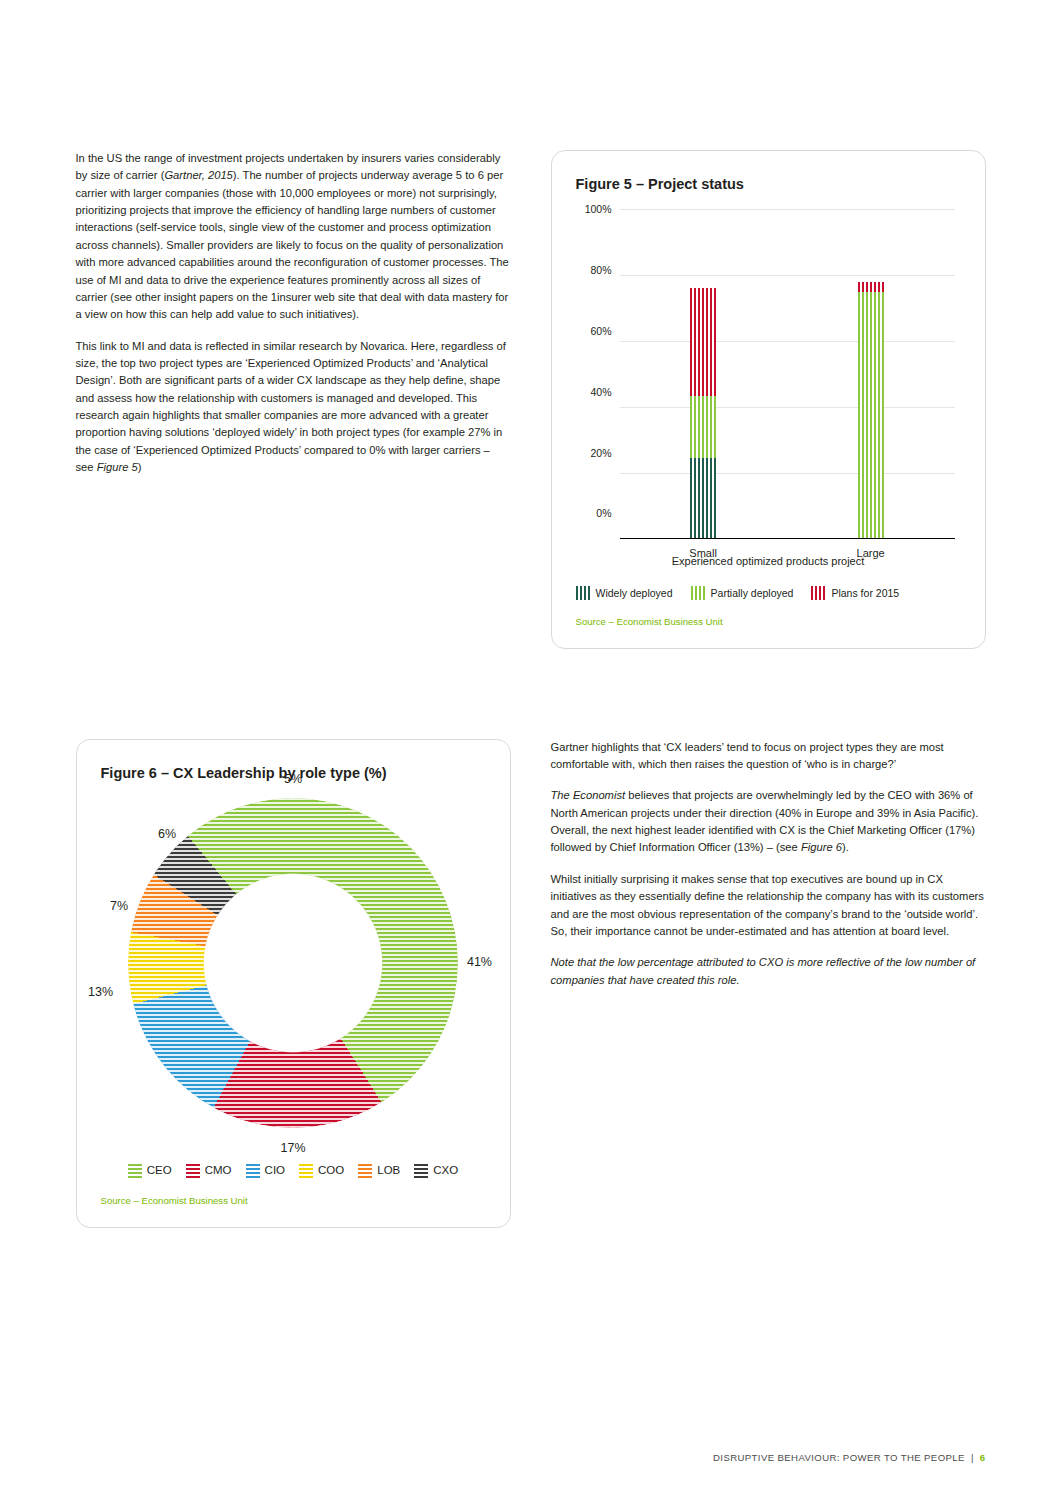In the US the range of investment projects undertaken by insurers varies considerably by size of carrier (Gartner, 2015). The number of projects underway average 5 to 6 per carrier with larger companies (those with 10,000 employees or more) not surprisingly, prioritizing projects that improve the efficiency of handling large numbers of customer interactions (self-service tools, single view of the customer and process optimization across channels). Smaller providers are likely to focus on the quality of personalization with more advanced capabilities around the reconfiguration of customer processes. The use of MI and data to drive the experience features prominently across all sizes of carrier (see other insight papers on the 1insurer web site that deal with data mastery for a view on how this can help add value to such initiatives).
This link to MI and data is reflected in similar research by Novarica. Here, regardless of size, the top two project types are ‘Experienced Optimized Products’ and ‘Analytical Design’. Both are significant parts of a wider CX landscape as they help define, shape and assess how the relationship with customers is managed and developed. This research again highlights that smaller companies are more advanced with a greater proportion having solutions ‘deployed widely’ in both project types (for example 27% in the case of ‘Experienced Optimized Products’ compared to 0% with larger carriers – see Figure 5)
Figure 5 – Project status
100% 80% 60% 40% 20% 0%
Small Large
Experienced optimized products project
Widely deployed
Partially deployed
Plans for 2015
Source – Economist Business Unit
Figure 6 – CX Leadership by role type (%)
41% 17% 13% 7% 6% 5%
CEO
CMO
CIO
COO
LOB
CXO
Source – Economist Business Unit
Gartner highlights that ‘CX leaders’ tend to focus on project types they are most comfortable with, which then raises the question of ‘who is in charge?’
The Economist believes that projects are overwhelmingly led by the CEO with 36% of North American projects under their direction (40% in Europe and 39% in Asia Pacific). Overall, the next highest leader identified with CX is the Chief Marketing Officer (17%) followed by Chief Information Officer (13%) – (see Figure 6).
Whilst initially surprising it makes sense that top executives are bound up in CX initiatives as they essentially define the relationship the company has with its customers and are the most obvious representation of the company’s brand to the ‘outside world’. So, their importance cannot be under-estimated and has attention at board level.
Note that the low percentage attributed to CXO is more reflective of the low number of companies that have created this role.
DISRUPTIVE BEHAVIOUR: POWER TO THE PEOPLE |6